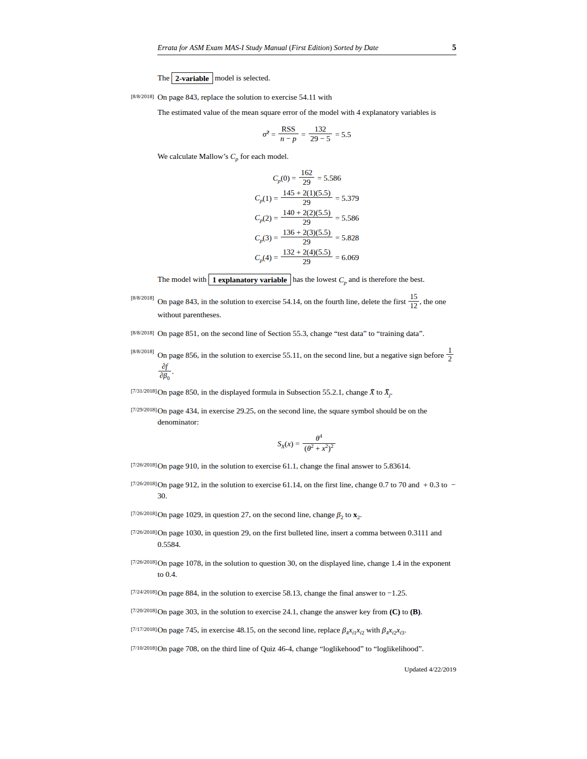Errata for ASM Exam MAS-I Study Manual (First Edition) Sorted by Date
5
The 2-variable model is selected.
[8/8/2018]
On page 843, replace the solution to exercise 54.11 with
The estimated value of the mean square error of the model with 4 explanatory variables is
σ̂2 = RSS n − p = 13229 − 5 = 5.5
We calculate Mallow’s Cp for each model.
Cp(0) = 16229 = 5.586 Cp(1) = 145 + 2(1)(5.5) 29 = 5.379 Cp(2) = 140 + 2(2)(5.5) 29 = 5.586 Cp(3) = 136 + 2(3)(5.5) 29 = 5.828 Cp(4) = 132 + 2(4)(5.5) 29 = 6.069
The model with 1 explanatory variable has the lowest Cp and is therefore the best.
[8/8/2018]
On page 843, in the solution to exercise 54.14, on the fourth line, delete the first 1512, the one without parentheses.
[8/8/2018]
On page 851, on the second line of Section 55.3, change “test data” to “training data”.
[8/8/2018]
On page 856, in the solution to exercise 55.11, on the second line, but a negative sign before 12 ∂f∂β0.
[7/31/2018]
On page 850, in the displayed formula in Subsection 55.2.1, change X̄ to X̄j.
[7/29/2018]
On page 434, in exercise 29.25, on the second line, the square symbol should be on the denominator:
SX(x) = θ4(θ2 + x2)2
[7/26/2018]
On page 910, in the solution to exercise 61.1, change the final answer to 5.83614.
[7/26/2018]
On page 912, in the solution to exercise 61.14, on the first line, change 0.7 to 70 and + 0.3 to − 30.
[7/26/2018]
On page 1029, in question 27, on the second line, change β2 to x2.
[7/26/2018]
On page 1030, in question 29, on the first bulleted line, insert a comma between 0.3111 and 0.5584.
[7/26/2018]
On page 1078, in the solution to question 30, on the displayed line, change 1.4 in the exponent to 0.4.
[7/24/2018]
On page 884, in the solution to exercise 58.13, change the final answer to −1.25.
[7/20/2018]
On page 303, in the solution to exercise 24.1, change the answer key from (C) to (B).
[7/17/2018]
On page 745, in exercise 48.15, on the second line, replace β4xi1xi2 with β4xi2xi3.
[7/10/2018]
On page 708, on the third line of Quiz 46-4, change “loglikehood” to “loglikelihood”.
Updated 4/22/2019